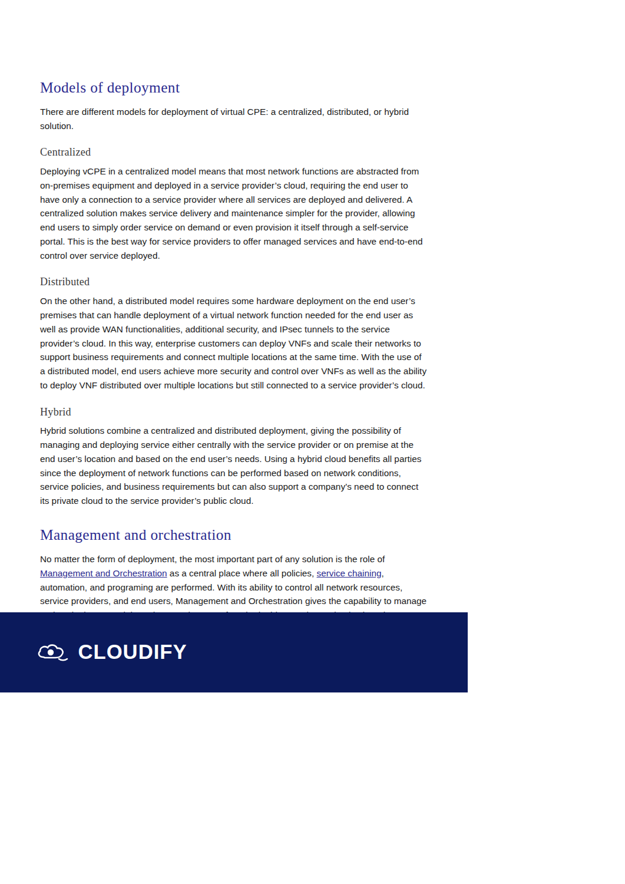Models of deployment
There are different models for deployment of virtual CPE: a centralized, distributed, or hybrid solution.
Centralized
Deploying vCPE in a centralized model means that most network functions are abstracted from on-premises equipment and deployed in a service provider’s cloud, requiring the end user to have only a connection to a service provider where all services are deployed and delivered. A centralized solution makes service delivery and maintenance simpler for the provider, allowing end users to simply order service on demand or even provision it itself through a self-service portal. This is the best way for service providers to offer managed services and have end-to-end control over service deployed.
Distributed
On the other hand, a distributed model requires some hardware deployment on the end user’s premises that can handle deployment of a virtual network function needed for the end user as well as provide WAN functionalities, additional security, and IPsec tunnels to the service provider’s cloud. In this way, enterprise customers can deploy VNFs and scale their networks to support business requirements and connect multiple locations at the same time. With the use of a distributed model, end users achieve more security and control over VNFs as well as the ability to deploy VNF distributed over multiple locations but still connected to a service provider’s cloud.
Hybrid
Hybrid solutions combine a centralized and distributed deployment, giving the possibility of managing and deploying service either centrally with the service provider or on premise at the end user’s location and based on the end user’s needs. Using a hybrid cloud benefits all parties since the deployment of network functions can be performed based on network conditions, service policies, and business requirements but can also support a company’s need to connect its private cloud to the service provider’s public cloud.
Management and orchestration
No matter the form of deployment, the most important part of any solution is the role of Management and Orchestration as a central place where all policies, service chaining, automation, and programing are performed. With its ability to control all network resources, service providers, and end users, Management and Orchestration gives the capability to manage and scale the network based on requirements from both sides. Orchestration is also where service-modification requests from the self-service portal arrive and where such requests are processed and on-demand service is sliced. Network function forwarding capabilities and allocation of network resources across all end-to-end locations, as required by the end user and provided by service providers, should be configured on an Orchestrator that controls software-defined WAN.
CLOUDIFY